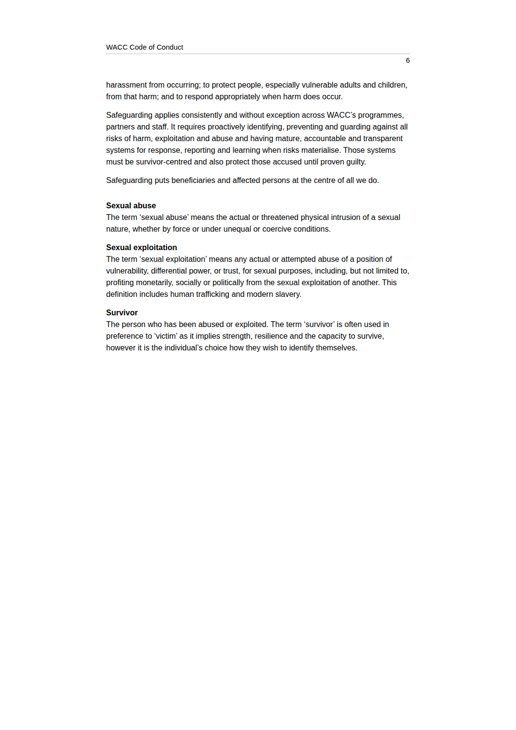WACC Code of Conduct
6
harassment from occurring; to protect people, especially vulnerable adults and children, from that harm; and to respond appropriately when harm does occur.
Safeguarding applies consistently and without exception across WACC’s programmes, partners and staff. It requires proactively identifying, preventing and guarding against all risks of harm, exploitation and abuse and having mature, accountable and transparent systems for response, reporting and learning when risks materialise. Those systems must be survivor-centred and also protect those accused until proven guilty.
Safeguarding puts beneficiaries and affected persons at the centre of all we do.
Sexual abuse
The term ‘sexual abuse’ means the actual or threatened physical intrusion of a sexual nature, whether by force or under unequal or coercive conditions.
Sexual exploitation
The term ‘sexual exploitation’ means any actual or attempted abuse of a position of vulnerability, differential power, or trust, for sexual purposes, including, but not limited to, profiting monetarily, socially or politically from the sexual exploitation of another. This definition includes human trafficking and modern slavery.
Survivor
The person who has been abused or exploited. The term ‘survivor’ is often used in preference to ‘victim’ as it implies strength, resilience and the capacity to survive, however it is the individual’s choice how they wish to identify themselves.